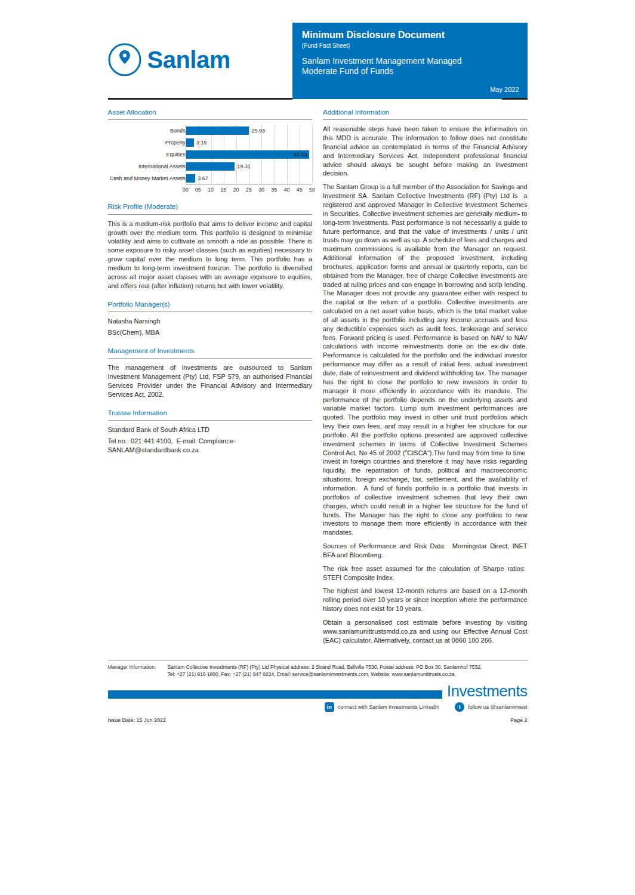Sanlam
Minimum Disclosure Document
(Fund Fact Sheet)
Sanlam Investment Management Managed
Moderate Fund of Funds
May 2022
Asset Allocation
| Bonds | 25.03 |
| Property | 3.16 |
| Equities | 48.83 |
| International Assets | 19.31 |
| Cash and Money Market Assets | 3.67 |
00 05 10 15 20 25 30 35 40 45 50
Risk Profile (Moderate)
This is a medium-risk portfolio that aims to deliver income and capital growth over the medium term. This portfolio is designed to minimise volatility and aims to cultivate as smooth a ride as possible. There is some exposure to risky asset classes (such as equities) necessary to grow capital over the medium to long term. This portfolio has a medium to long-term investment horizon. The portfolio is diversified across all major asset classes with an average exposure to equities, and offers real (after inflation) returns but with lower volatility.
Portfolio Manager(s)
Natasha Narsingh
BSc(Chem), MBA
Management of Investments
The management of investments are outsourced to Sanlam Investment Management (Pty) Ltd, FSP 579, an authorised Financial Services Provider under the Financial Advisory and Intermediary Services Act, 2002.
Trustee Information
Standard Bank of South Africa LTD
Tel no.: 021 441 4100, E-mail: Compliance-SANLAM@standardbank.co.za
Additional Information
All reasonable steps have been taken to ensure the information on this MDD is accurate. The information to follow does not constitute financial advice as contemplated in terms of the Financial Advisory and Intermediary Services Act. Independent professional financial advice should always be sought before making an investment decision.
The Sanlam Group is a full member of the Association for Savings and Investment SA. Sanlam Collective Investments (RF) (Pty) Ltd is a registered and approved Manager in Collective Investment Schemes in Securities. Collective investment schemes are generally medium- to long-term investments. Past performance is not necessarily a guide to future performance, and that the value of investments / units / unit trusts may go down as well as up. A schedule of fees and charges and maximum commissions is available from the Manager on request. Additional information of the proposed investment, including brochures, application forms and annual or quarterly reports, can be obtained from the Manager, free of charge Collective investments are traded at ruling prices and can engage in borrowing and scrip lending. The Manager does not provide any guarantee either with respect to the capital or the return of a portfolio. Collective investments are calculated on a net asset value basis, which is the total market value of all assets in the portfolio including any income accruals and less any deductible expenses such as audit fees, brokerage and service fees. Forward pricing is used. Performance is based on NAV to NAV calculations with income reinvestments done on the ex-div date. Performance is calculated for the portfolio and the individual investor performance may differ as a result of initial fees, actual investment date, date of reinvestment and dividend withholding tax. The manager has the right to close the portfolio to new investors in order to manager it more efficiently in accordance with its mandate. The performance of the portfolio depends on the underlying assets and variable market factors. Lump sum investment performances are quoted. The portfolio may invest in other unit trust portfolios which levy their own fees, and may result in a higher fee structure for our portfolio. All the portfolio options presented are approved collective investment schemes in terms of Collective Investment Schemes Control Act, No 45 of 2002 ("CISCA").The fund may from time to time invest in foreign countries and therefore it may have risks regarding liquidity, the repatriation of funds, political and macroeconomic situations, foreign exchange, tax, settlement, and the availability of information. A fund of funds portfolio is a portfolio that invests in portfolios of collective investment schemes that levy their own charges, which could result in a higher fee structure for the fund of funds. The Manager has the right to close any portfolios to new investors to manage them more efficiently in accordance with their mandates.
Sources of Performance and Risk Data: Morningstar Direct, INET BFA and Bloomberg.
The risk free asset assumed for the calculation of Sharpe ratios: STEFI Composite Index.
The highest and lowest 12-month returns are based on a 12-month rolling period over 10 years or since inception where the performance history does not exist for 10 years.
Obtain a personalised cost estimate before investing by visiting www.sanlamunittrustsmdd.co.za and using our Effective Annual Cost (EAC) calculator. Alternatively, contact us at 0860 100 266.
Manager Information:
Sanlam Collective Investments (RF) (Pty) Ltd Physical address: 2 Strand Road, Bellville 7530, Postal address: PO Box 30, Sanlamhof 7532.
Tel: +27 (21) 916 1800, Fax: +27 (21) 947 8224, Email: service@sanlaminvestments.com, Website: www.sanlamunittrusts.co.za.
Investments
in connect with Sanlam Investments LinkedIn
tfollow us @sanlaminvest
Issue Date: 15 Jun 2022
Page 2